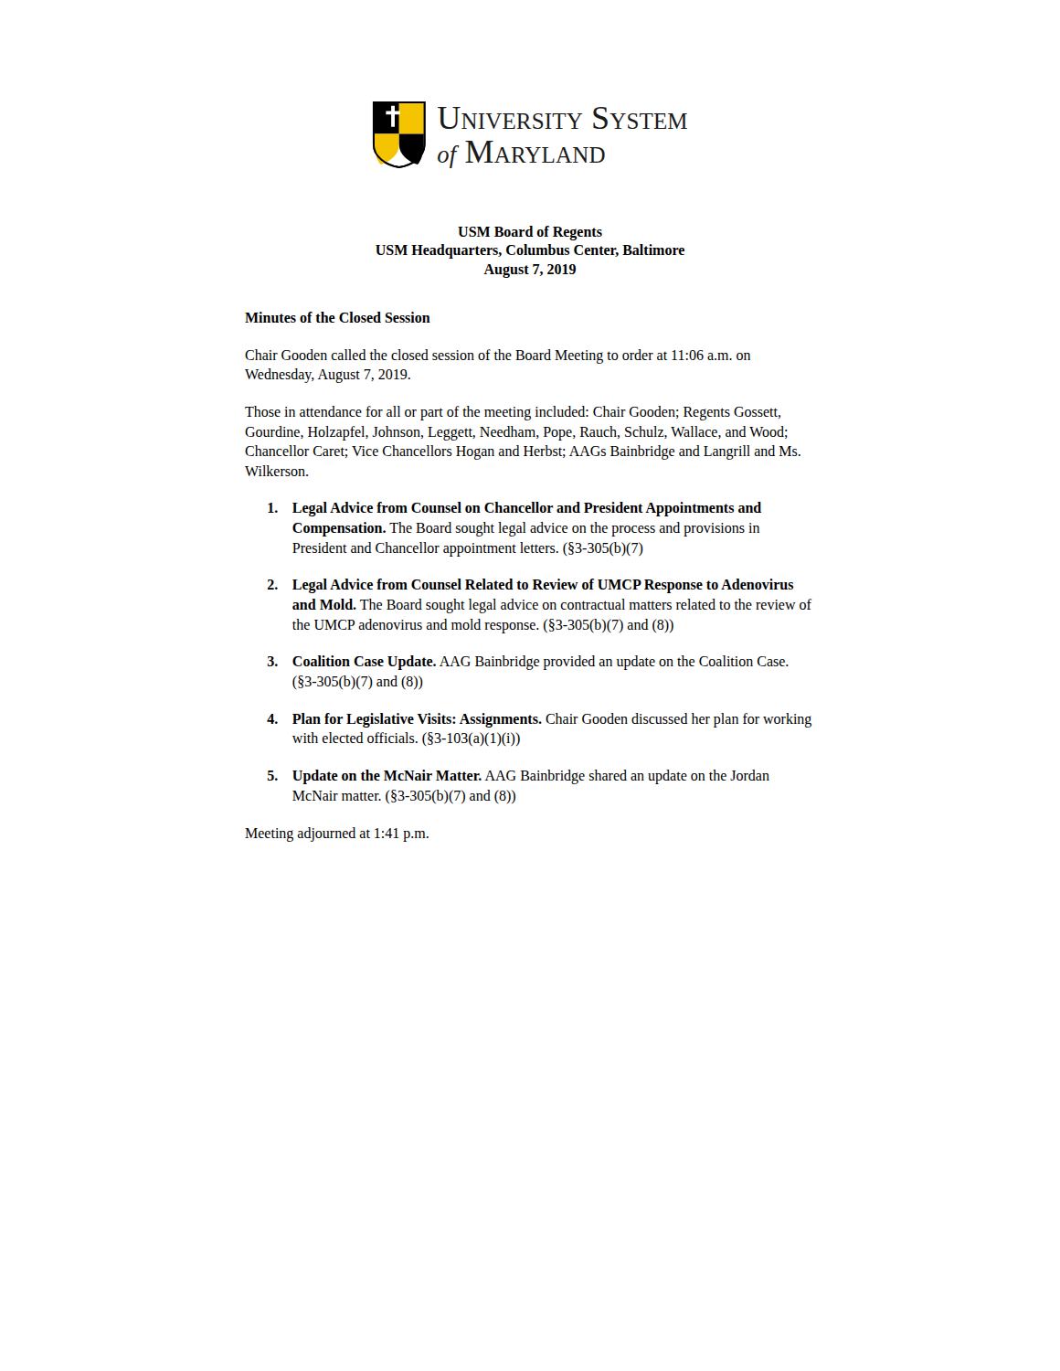USM shield
University System
of Maryland
USM Board of Regents USM Headquarters, Columbus Center, Baltimore August 7, 2019
Minutes of the Closed Session
Chair Gooden called the closed session of the Board Meeting to order at 11:06 a.m. on Wednesday, August 7, 2019.
Those in attendance for all or part of the meeting included: Chair Gooden; Regents Gossett, Gourdine, Holzapfel, Johnson, Leggett, Needham, Pope, Rauch, Schulz, Wallace, and Wood; Chancellor Caret; Vice Chancellors Hogan and Herbst; AAGs Bainbridge and Langrill and Ms. Wilkerson.
Legal Advice from Counsel on Chancellor and President Appointments and Compensation. The Board sought legal advice on the process and provisions in President and Chancellor appointment letters. (§3-305(b)(7)
Legal Advice from Counsel Related to Review of UMCP Response to Adenovirus and Mold. The Board sought legal advice on contractual matters related to the review of the UMCP adenovirus and mold response. (§3-305(b)(7) and (8))
Coalition Case Update. AAG Bainbridge provided an update on the Coalition Case. (§3-305(b)(7) and (8))
Plan for Legislative Visits: Assignments. Chair Gooden discussed her plan for working with elected officials. (§3-103(a)(1)(i))
Update on the McNair Matter. AAG Bainbridge shared an update on the Jordan McNair matter. (§3-305(b)(7) and (8))
Meeting adjourned at 1:41 p.m.